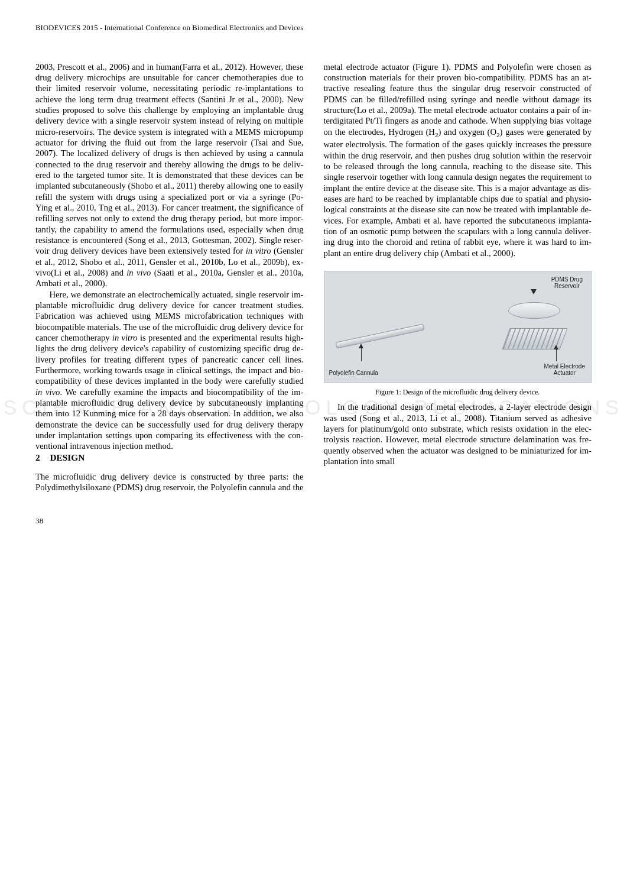SCIENCE AND TECHNOLOGY PUBLICATIONS
BIODEVICES 2015 - International Conference on Biomedical Electronics and Devices
2003, Prescott et al., 2006) and in human(Farra et al., 2012). However, these drug delivery microchips are unsuitable for cancer chemotherapies due to their limited reservoir volume, necessitating periodic re-implantations to achieve the long term drug treatment effects (Santini Jr et al., 2000). New studies proposed to solve this challenge by employing an implantable drug delivery device with a single reservoir system instead of relying on multiple micro-reservoirs. The device system is integrated with a MEMS micropump actuator for driving the fluid out from the large reservoir (Tsai and Sue, 2007). The localized delivery of drugs is then achieved by using a cannula connected to the drug reservoir and thereby allowing the drugs to be delivered to the targeted tumor site. It is demonstrated that these devices can be implanted subcutaneously (Shobo et al., 2011) thereby allowing one to easily refill the system with drugs using a specialized port or via a syringe (Po-Ying et al., 2010, Tng et al., 2013). For cancer treatment, the significance of refilling serves not only to extend the drug therapy period, but more importantly, the capability to amend the formulations used, especially when drug resistance is encountered (Song et al., 2013, Gottesman, 2002). Single reservoir drug delivery devices have been extensively tested for in vitro (Gensler et al., 2012, Shobo et al., 2011, Gensler et al., 2010b, Lo et al., 2009b), ex-vivo(Li et al., 2008) and in vivo (Saati et al., 2010a, Gensler et al., 2010a, Ambati et al., 2000).
Here, we demonstrate an electrochemically actuated, single reservoir implantable microfluidic drug delivery device for cancer treatment studies. Fabrication was achieved using MEMS microfabrication techniques with biocompatible materials. The use of the microfluidic drug delivery device for cancer chemotherapy in vitro is presented and the experimental results highlights the drug delivery device's capability of customizing specific drug delivery profiles for treating different types of pancreatic cancer cell lines. Furthermore, working towards usage in clinical settings, the impact and biocompatibility of these devices implanted in the body were carefully studied in vivo. We carefully examine the impacts and biocompatibility of the implantable microfluidic drug delivery device by subcutaneously implanting them into 12 Kunming mice for a 28 days observation. In addition, we also demonstrate the device can be successfully used for drug delivery therapy under implantation settings upon comparing its effectiveness with the conventional intravenous injection method.
2 DESIGN
The microfluidic drug delivery device is constructed by three parts: the Polydimethylsiloxane (PDMS) drug reservoir, the Polyolefin cannula and the metal electrode actuator (Figure 1). PDMS and Polyolefin were chosen as construction materials for their proven bio-compatibility. PDMS has an attractive resealing feature thus the singular drug reservoir constructed of PDMS can be filled/refilled using syringe and needle without damage its structure(Lo et al., 2009a). The metal electrode actuator contains a pair of interdigitated Pt/Ti fingers as anode and cathode. When supplying bias voltage on the electrodes, Hydrogen (H2) and oxygen (O2) gases were generated by water electrolysis. The formation of the gases quickly increases the pressure within the drug reservoir, and then pushes drug solution within the reservoir to be released through the long cannula, reaching to the disease site. This single reservoir together with long cannula design negates the requirement to implant the entire device at the disease site. This is a major advantage as diseases are hard to be reached by implantable chips due to spatial and physiological constraints at the disease site can now be treated with implantable devices. For example, Ambati et al. have reported the subcutaneous implantation of an osmotic pump between the scapulars with a long cannula delivering drug into the choroid and retina of rabbit eye, where it was hard to implant an entire drug delivery chip (Ambati et al., 2000).
PDMS Drug
Reservoir
Polyolefin Cannula
Metal Electrode
Actuator
Figure 1: Design of the microfluidic drug delivery device.
In the traditional design of metal electrodes, a 2-layer electrode design was used (Song et al., 2013, Li et al., 2008). Titanium served as adhesive layers for platinum/gold onto substrate, which resists oxidation in the electrolysis reaction. However, metal electrode structure delamination was frequently observed when the actuator was designed to be miniaturized for implantation into small
38